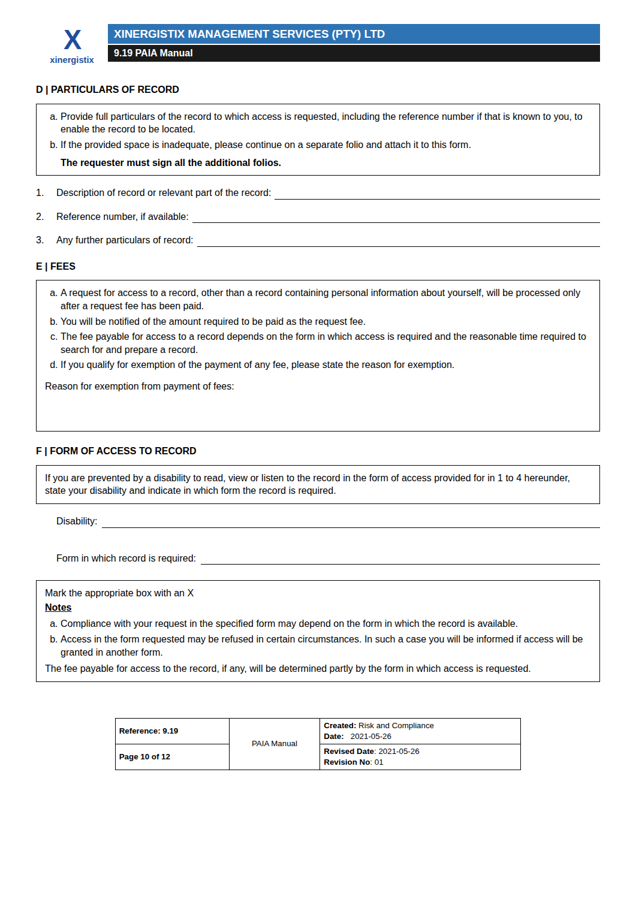X
xinergistix
XINERGISTIX MANAGEMENT SERVICES (PTY) LTD
9.19 PAIA Manual
D | PARTICULARS OF RECORD
Provide full particulars of the record to which access is requested, including the reference number if that is known to you, to enable the record to be located.
If the provided space is inadequate, please continue on a separate folio and attach it to this form.
The requester must sign all the additional folios.
1. Description of record or relevant part of the record:
2. Reference number, if available:
3. Any further particulars of record:
E | FEES
A request for access to a record, other than a record containing personal information about yourself, will be processed only after a request fee has been paid.
You will be notified of the amount required to be paid as the request fee.
The fee payable for access to a record depends on the form in which access is required and the reasonable time required to search for and prepare a record.
If you qualify for exemption of the payment of any fee, please state the reason for exemption.
Reason for exemption from payment of fees:
F | FORM OF ACCESS TO RECORD
If you are prevented by a disability to read, view or listen to the record in the form of access provided for in 1 to 4 hereunder, state your disability and indicate in which form the record is required.
Disability:
Form in which record is required:
Mark the appropriate box with an X
Notes
Compliance with your request in the specified form may depend on the form in which the record is available.
Access in the form requested may be refused in certain circumstances. In such a case you will be informed if access will be granted in another form.
The fee payable for access to the record, if any, will be determined partly by the form in which access is requested.
| Reference: 9.19 | PAIA Manual | Created: Risk and Compliance Date: 2021-05-26 |
| Page 10 of 12 | Revised Date : 2021-05-26 Revision No : 01 |